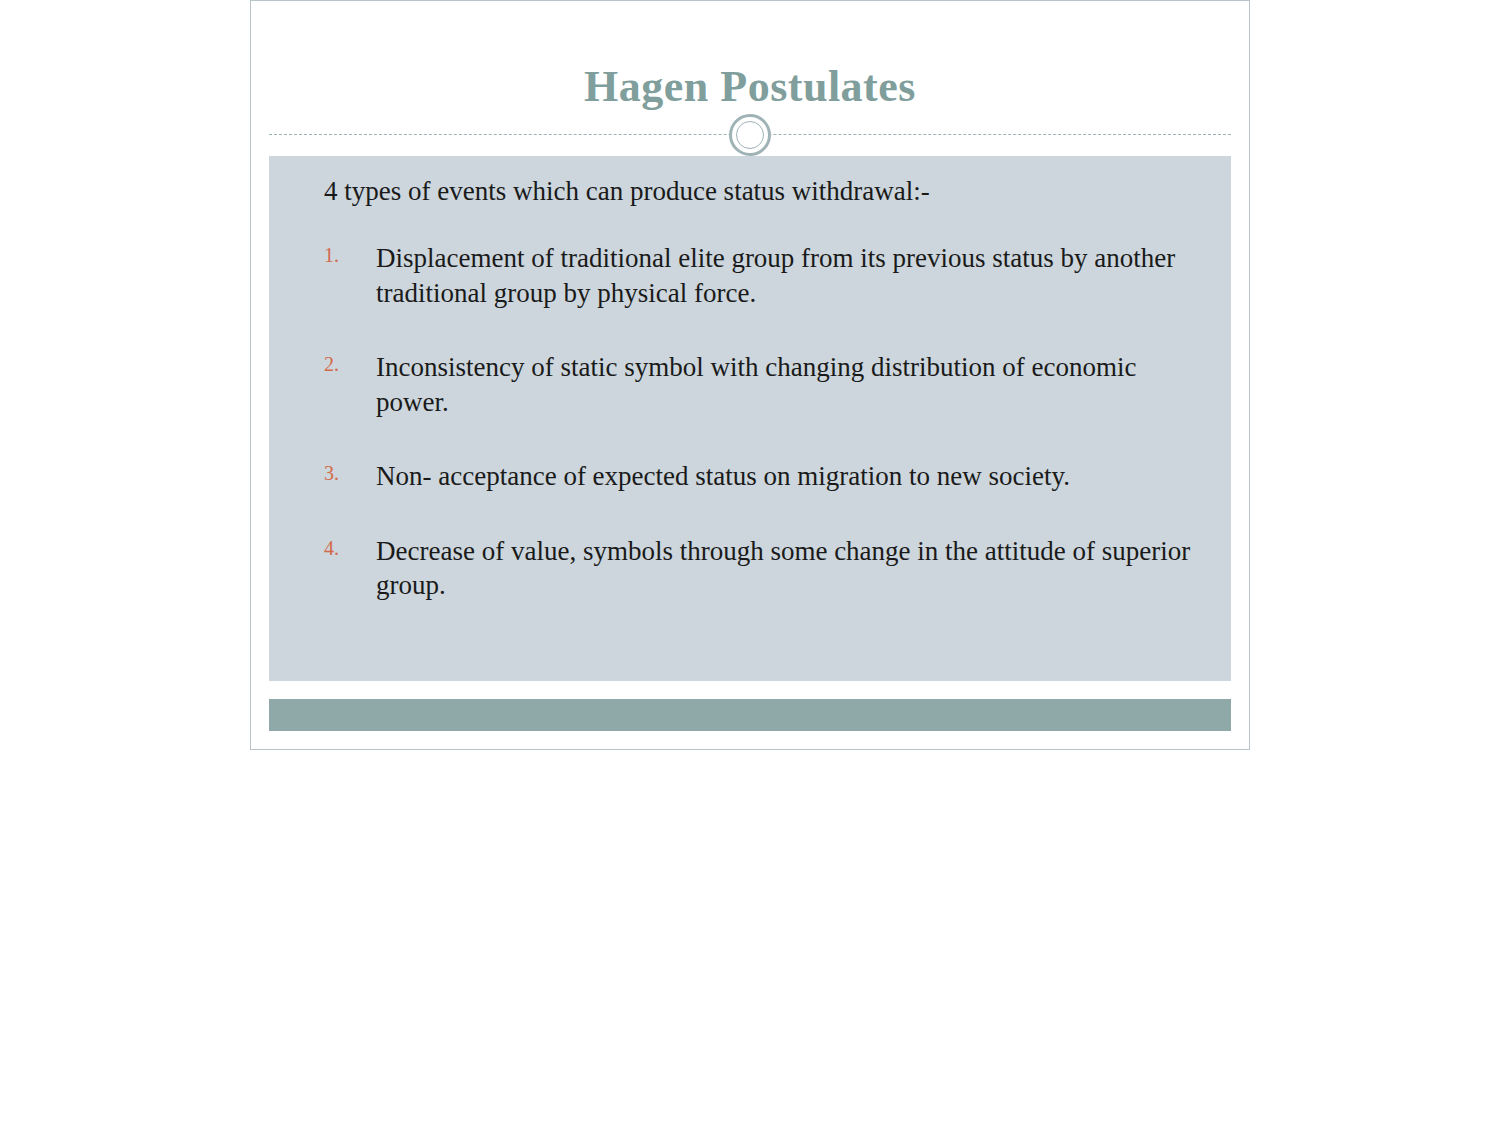Hagen Postulates
4 types of events which can produce status withdrawal:-
Displacement of traditional elite group from its previous status by another traditional group by physical force.
Inconsistency of static symbol with changing distribution of economic power.
Non- acceptance of expected status on migration to new society.
Decrease of value, symbols through some change in the attitude of superior group.